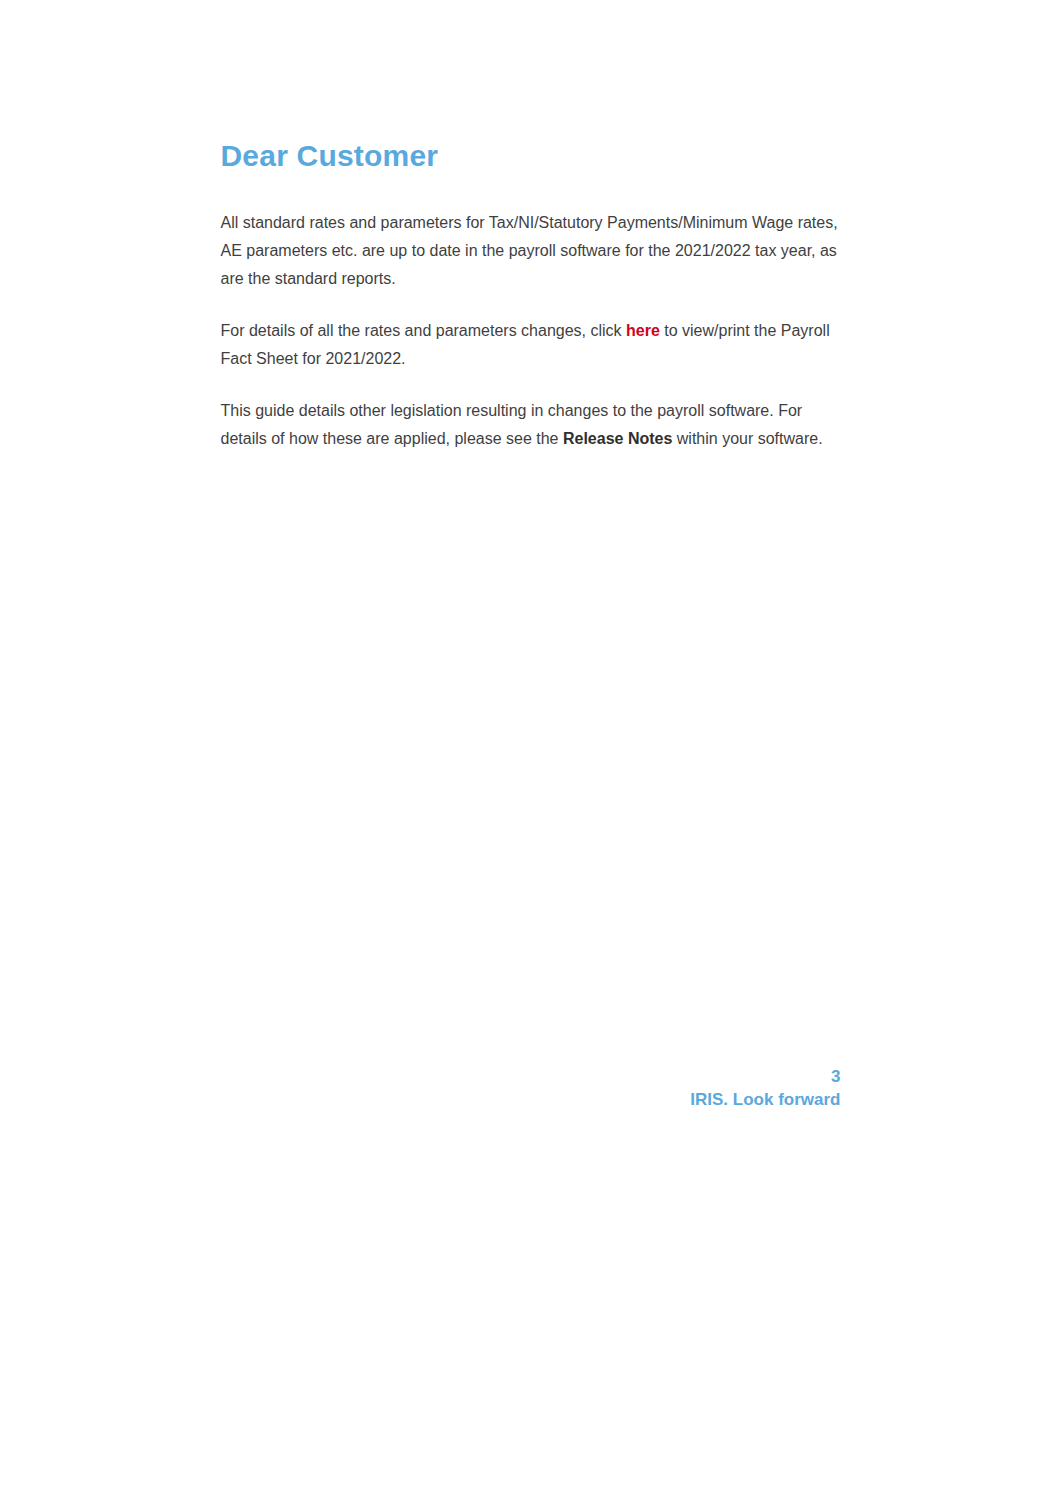Dear Customer
All standard rates and parameters for Tax/NI/Statutory Payments/Minimum Wage rates, AE parameters etc. are up to date in the payroll software for the 2021/2022 tax year, as are the standard reports.
For details of all the rates and parameters changes, click here to view/print the Payroll Fact Sheet for 2021/2022.
This guide details other legislation resulting in changes to the payroll software. For details of how these are applied, please see the Release Notes within your software.
3
IRIS. Look forward